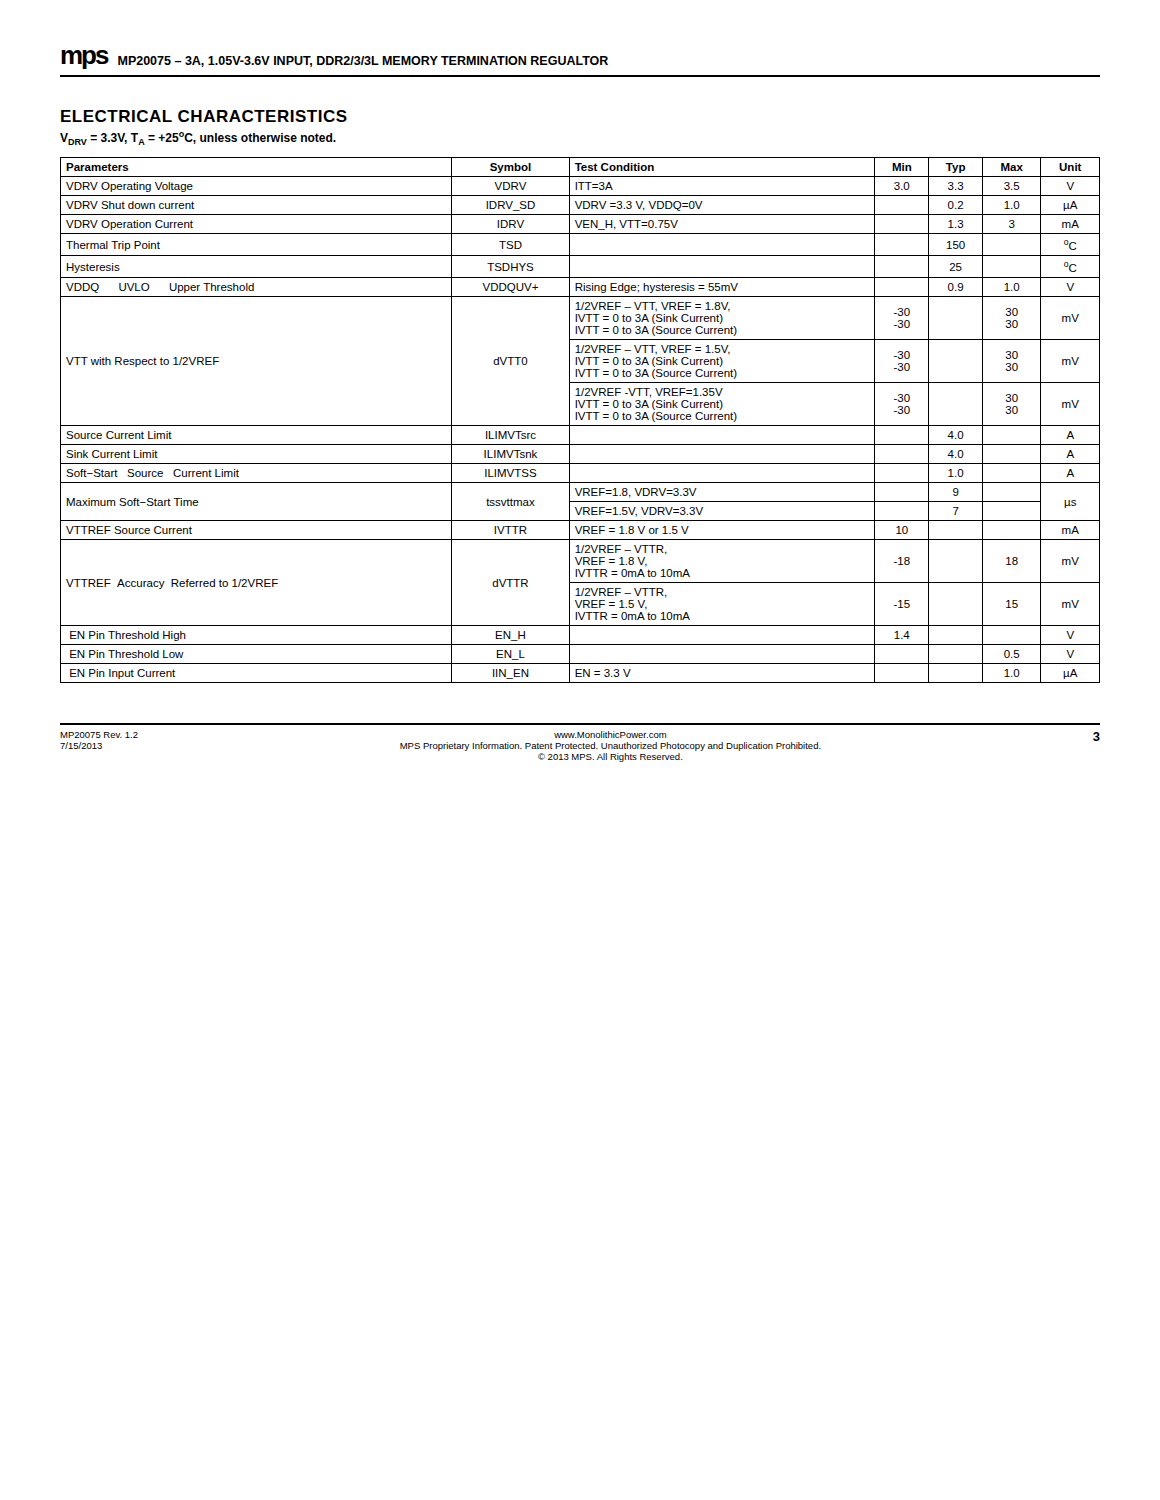mps
MP20075 – 3A, 1.05V-3.6V INPUT, DDR2/3/3L MEMORY TERMINATION REGUALTOR
ELECTRICAL CHARACTERISTICS
VDRV = 3.3V, TA = +25oC, unless otherwise noted.
| Parameters | Symbol | Test Condition | Min | Typ | Max | Unit |
| --- | --- | --- | --- | --- | --- | --- |
| VDRV Operating Voltage | VDRV | ITT=3A | 3.0 | 3.3 | 3.5 | V |
| VDRV Shut down current | IDRV_SD | VDRV =3.3 V, VDDQ=0V | | 0.2 | 1.0 | µA |
| VDRV Operation Current | IDRV | VEN_H, VTT=0.75V | | 1.3 | 3 | mA |
| Thermal Trip Point | TSD | | | 150 | | o C |
| Hysteresis | TSDHYS | | | 25 | | o C |
| VDDQ UVLO Upper Threshold | VDDQUV+ | Rising Edge; hysteresis = 55mV | | 0.9 | 1.0 | V |
| VTT with Respect to 1/2VREF | dVTT0 | 1/2VREF – VTT, VREF = 1.8V, IVTT = 0 to 3A (Sink Current) IVTT = 0 to 3A (Source Current) | -30 -30 | | 30 30 | mV |
| 1/2VREF – VTT, VREF = 1.5V, IVTT = 0 to 3A (Sink Current) IVTT = 0 to 3A (Source Current) | -30 -30 | | 30 30 | mV |
| 1/2VREF -VTT, VREF=1.35V IVTT = 0 to 3A (Sink Current) IVTT = 0 to 3A (Source Current) | -30 -30 | | 30 30 | mV |
| Source Current Limit | ILIMVTsrc | | | 4.0 | | A |
| Sink Current Limit | ILIMVTsnk | | | 4.0 | | A |
| Soft−Start Source Current Limit | ILIMVTSS | | | 1.0 | | A |
| Maximum Soft−Start Time | tssvttmax | VREF=1.8, VDRV=3.3V | | 9 | | µs |
| VREF=1.5V, VDRV=3.3V | | 7 | |
| VTTREF Source Current | IVTTR | VREF = 1.8 V or 1.5 V | 10 | | | mA |
| VTTREF Accuracy Referred to 1/2VREF | dVTTR | 1/2VREF – VTTR, VREF = 1.8 V, IVTTR = 0mA to 10mA | -18 | | 18 | mV |
| 1/2VREF – VTTR, VREF = 1.5 V, IVTTR = 0mA to 10mA | -15 | | 15 | mV |
| EN Pin Threshold High | EN_H | | 1.4 | | | V |
| EN Pin Threshold Low | EN_L | | | | 0.5 | V |
| EN Pin Input Current | IIN_EN | EN = 3.3 V | | | 1.0 | µA |
MP20075 Rev. 1.2
7/15/2013
www.MonolithicPower.com
MPS Proprietary Information. Patent Protected. Unauthorized Photocopy and Duplication Prohibited.
© 2013 MPS. All Rights Reserved.
3